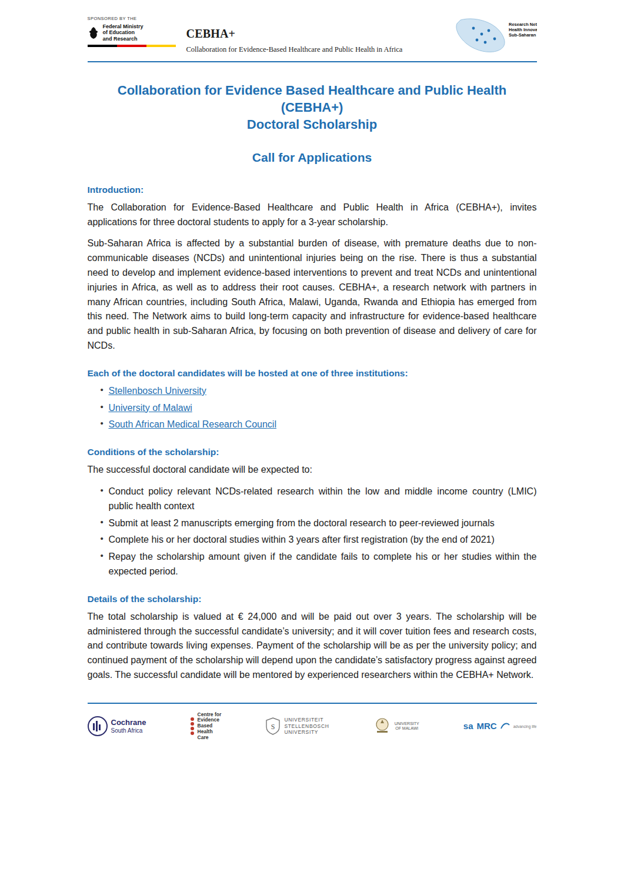Sponsored by the
Federal Ministry
of Education
and Research
CEBHA+
Collaboration for Evidence-Based Healthcare and Public Health in Africa
Research Networks for Health Innovations in Sub-Saharan Africa
Collaboration for Evidence Based Healthcare and Public Health (CEBHA+)
Doctoral Scholarship
Call for Applications
Introduction:
The Collaboration for Evidence-Based Healthcare and Public Health in Africa (CEBHA+), invites applications for three doctoral students to apply for a 3-year scholarship.
Sub-Saharan Africa is affected by a substantial burden of disease, with premature deaths due to non-communicable diseases (NCDs) and unintentional injuries being on the rise. There is thus a substantial need to develop and implement evidence-based interventions to prevent and treat NCDs and unintentional injuries in Africa, as well as to address their root causes. CEBHA+, a research network with partners in many African countries, including South Africa, Malawi, Uganda, Rwanda and Ethiopia has emerged from this need. The Network aims to build long-term capacity and infrastructure for evidence-based healthcare and public health in sub-Saharan Africa, by focusing on both prevention of disease and delivery of care for NCDs.
Each of the doctoral candidates will be hosted at one of three institutions:
Stellenbosch University
University of Malawi
South African Medical Research Council
Conditions of the scholarship:
The successful doctoral candidate will be expected to:
Conduct policy relevant NCDs-related research within the low and middle income country (LMIC) public health context
Submit at least 2 manuscripts emerging from the doctoral research to peer-reviewed journals
Complete his or her doctoral studies within 3 years after first registration (by the end of 2021)
Repay the scholarship amount given if the candidate fails to complete his or her studies within the expected period.
Details of the scholarship:
The total scholarship is valued at € 24,000 and will be paid out over 3 years. The scholarship will be administered through the successful candidate’s university; and it will cover tuition fees and research costs, and contribute towards living expenses. Payment of the scholarship will be as per the university policy; and continued payment of the scholarship will depend upon the candidate’s satisfactory progress against agreed goals. The successful candidate will be mentored by experienced researchers within the CEBHA+ Network.
CochraneSouth Africa
Centre for
Evidence
Based
Health
Care
S
UNIVERSITEIT
STELLENBOSCH
UNIVERSITY
UNIVERSITY
OF MALAWI
sa MRC advancing life